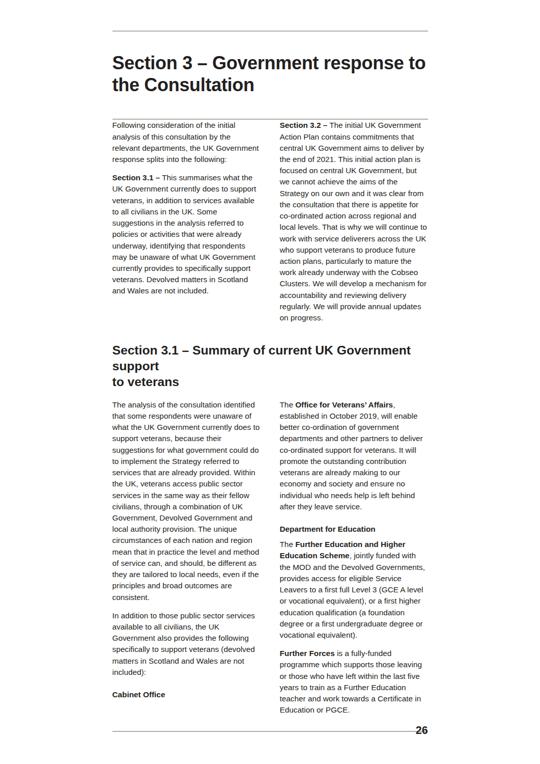Section 3 – Government response to
the Consultation
Following consideration of the initial analysis of this consultation by the relevant departments, the UK Government response splits into the following:
Section 3.1 – This summarises what the UK Government currently does to support veterans, in addition to services available to all civilians in the UK. Some suggestions in the analysis referred to policies or activities that were already underway, identifying that respondents may be unaware of what UK Government currently provides to specifically support veterans. Devolved matters in Scotland and Wales are not included.
Section 3.2 – The initial UK Government Action Plan contains commitments that central UK Government aims to deliver by the end of 2021. This initial action plan is focused on central UK Government, but we cannot achieve the aims of the Strategy on our own and it was clear from the consultation that there is appetite for co-ordinated action across regional and local levels. That is why we will continue to work with service deliverers across the UK who support veterans to produce future action plans, particularly to mature the work already underway with the Cobseo Clusters. We will develop a mechanism for accountability and reviewing delivery regularly. We will provide annual updates on progress.
Section 3.1 – Summary of current UK Government support
to veterans
The analysis of the consultation identified that some respondents were unaware of what the UK Government currently does to support veterans, because their suggestions for what government could do to implement the Strategy referred to services that are already provided. Within the UK, veterans access public sector services in the same way as their fellow civilians, through a combination of UK Government, Devolved Government and local authority provision. The unique circumstances of each nation and region mean that in practice the level and method of service can, and should, be different as they are tailored to local needs, even if the principles and broad outcomes are consistent.
In addition to those public sector services available to all civilians, the UK Government also provides the following specifically to support veterans (devolved matters in Scotland and Wales are not included):
Cabinet Office
The Office for Veterans’ Affairs, established in October 2019, will enable better co-ordination of government departments and other partners to deliver co-ordinated support for veterans. It will promote the outstanding contribution veterans are already making to our economy and society and ensure no individual who needs help is left behind after they leave service.
Department for Education
The Further Education and Higher Education Scheme, jointly funded with the MOD and the Devolved Governments, provides access for eligible Service Leavers to a first full Level 3 (GCE A level or vocational equivalent), or a first higher education qualification (a foundation degree or a first undergraduate degree or vocational equivalent).
Further Forces is a fully-funded programme which supports those leaving or those who have left within the last five years to train as a Further Education teacher and work towards a Certificate in Education or PGCE.
26